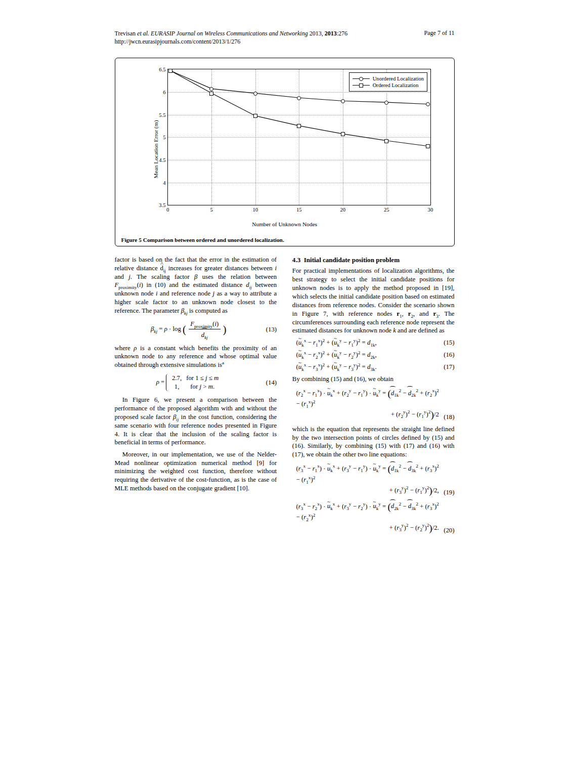Trevisan et al. EURASIP Journal on Wireless Communications and Networking 2013, 2013:276
http://jwcn.eurasipjournals.com/content/2013/1/276
Page 7 of 11
Mean Location Error (m)
6.5
6
5.5
5
4.5
4
3.5
0
5
10
15
20
25
30
Unordered Localization
Ordered Localization
Number of Unknown Nodes
Figure 5 Comparison between ordered and unordered localization.
factor is based on the fact that the error in the estimation of relative distance dij increases for greater distances between i and j. The scaling factor β uses the relation between Fproximity(i) in (10) and the estimated distance dij between unknown node i and reference node j as a way to attribute a higher scale factor to an unknown node closest to the reference. The parameter βkj is computed as
βkj = ρ · log ( Fproximity(i) dkj )
(13)
where ρ is a constant which benefits the proximity of an unknown node to any reference and whose optimal value obtained through extensive simulations isa
ρ =
| 2.7, | for 1 ≤ j ≤ m |
| 1, | for j > m . |
(14)
In Figure 6, we present a comparison between the performance of the proposed algorithm with and without the proposed scale factor βij in the cost function, considering the same scenario with four reference nodes presented in Figure 4. It is clear that the inclusion of the scaling factor is beneficial in terms of performance.
Moreover, in our implementation, we use of the Nelder-Mead nonlinear optimization numerical method [9] for minimizing the weighted cost function, therefore without requiring the derivative of the cost-function, as is the case of MLE methods based on the conjugate gradient [10].
4.3 Initial candidate position problem
For practical implementations of localization algorithms, the best strategy to select the initial candidate positions for unknown nodes is to apply the method proposed in [19], which selects the initial candidate position based on estimated distances from reference nodes. Consider the scenario shown in Figure 7, with reference nodes r1, r2, and r3. The circumferences surrounding each reference node represent the estimated distances for unknown node k and are defined as
(ukx − r1x)2 + (uky − r1y)2 = d1k,
(15)
(ukx − r2x)2 + (uky − r2y)2 = d2k,
(16)
(ukx − r3x)2 + (uky − r3y)2 = d3k.
(17)
By combining (15) and (16), we obtain
(r2x − r1x) · ukx + (r2y − r1y) · uky = (d1k2 − d2k2 + (r2x)2 − (r1x)2
+ (r2y)2 − (r1y)2)/2
(18)
which is the equation that represents the straight line defined by the two intersection points of circles defined by (15) and (16). Similarly, by combining (15) with (17) and (16) with (17), we obtain the other two line equations:
(r3x − r1x) · ukx + (r3y − r1y) · uky = (d1k2 − d3k2 + (r3x)2 − (r1x)2
+ (r3y)2 − (r1y)2)/2,
(19)
(r3x − r2x) · ukx + (r3y − r2y) · uky = (d2k2 − d3k2 + (r3x)2 − (r2x)2
+ (r3y)2 − (r2y)2)/2.
(20)